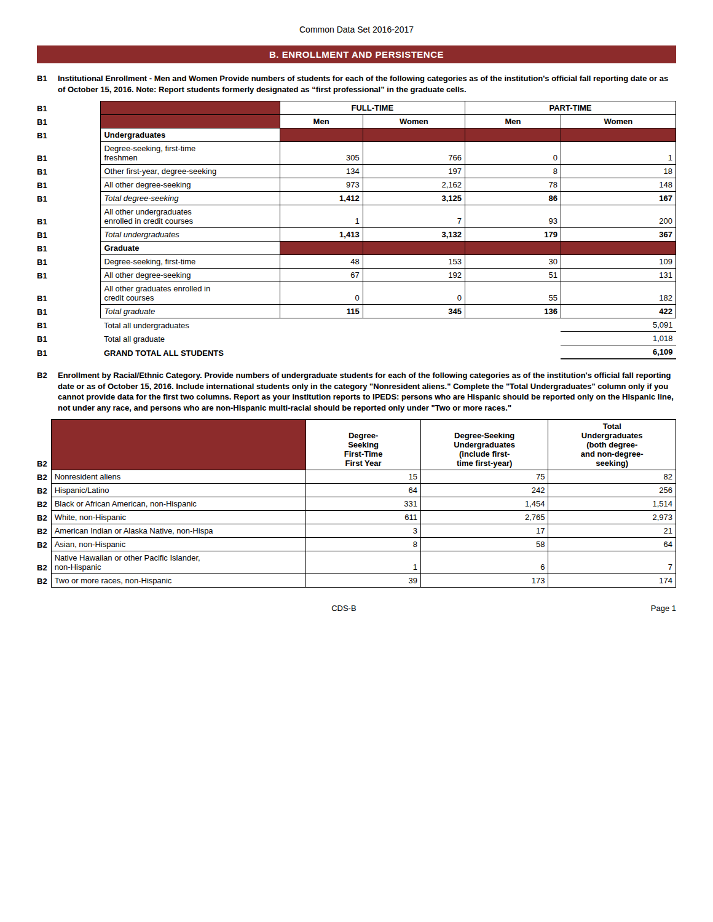Common Data Set 2016-2017
B. ENROLLMENT AND PERSISTENCE
B1
Institutional Enrollment - Men and Women Provide numbers of students for each of the following categories as of the institution's official fall reporting date or as of October 15, 2016. Note: Report students formerly designated as “first professional” in the graduate cells.
| B1 | | FULL-TIME | PART-TIME |
| B1 | | Men | Women | Men | Women |
| B1 | Undergraduates | | | | |
| B1 | Degree-seeking, first-time freshmen | 305 | 766 | 0 | 1 |
| B1 | Other first-year, degree-seeking | 134 | 197 | 8 | 18 |
| B1 | All other degree-seeking | 973 | 2,162 | 78 | 148 |
| B1 | Total degree-seeking | 1,412 | 3,125 | 86 | 167 |
| B1 | All other undergraduates enrolled in credit courses | 1 | 7 | 93 | 200 |
| B1 | Total undergraduates | 1,413 | 3,132 | 179 | 367 |
| B1 | Graduate | | | | |
| B1 | Degree-seeking, first-time | 48 | 153 | 30 | 109 |
| B1 | All other degree-seeking | 67 | 192 | 51 | 131 |
| B1 | All other graduates enrolled in credit courses | 0 | 0 | 55 | 182 |
| B1 | Total graduate | 115 | 345 | 136 | 422 |
| B1 | Total all undergraduates | | | | 5,091 |
| B1 | Total all graduate | | | | 1,018 |
| B1 | GRAND TOTAL ALL STUDENTS | | | | 6,109 |
B2
Enrollment by Racial/Ethnic Category. Provide numbers of undergraduate students for each of the following categories as of the institution's official fall reporting date or as of October 15, 2016. Include international students only in the category "Nonresident aliens." Complete the "Total Undergraduates" column only if you cannot provide data for the first two columns. Report as your institution reports to IPEDS: persons who are Hispanic should be reported only on the Hispanic line, not under any race, and persons who are non-Hispanic multi-racial should be reported only under "Two or more races."
| B2 | | Degree- Seeking First-Time First Year | Degree-Seeking Undergraduates (include first- time first-year) | Total Undergraduates (both degree- and non-degree- seeking) |
| B2 | Nonresident aliens | 15 | 75 | 82 |
| B2 | Hispanic/Latino | 64 | 242 | 256 |
| B2 | Black or African American, non-Hispanic | 331 | 1,454 | 1,514 |
| B2 | White, non-Hispanic | 611 | 2,765 | 2,973 |
| B2 | American Indian or Alaska Native, non-Hispa | 3 | 17 | 21 |
| B2 | Asian, non-Hispanic | 8 | 58 | 64 |
| B2 | Native Hawaiian or other Pacific Islander, non-Hispanic | 1 | 6 | 7 |
| B2 | Two or more races, non-Hispanic | 39 | 173 | 174 |
CDS-B
Page 1